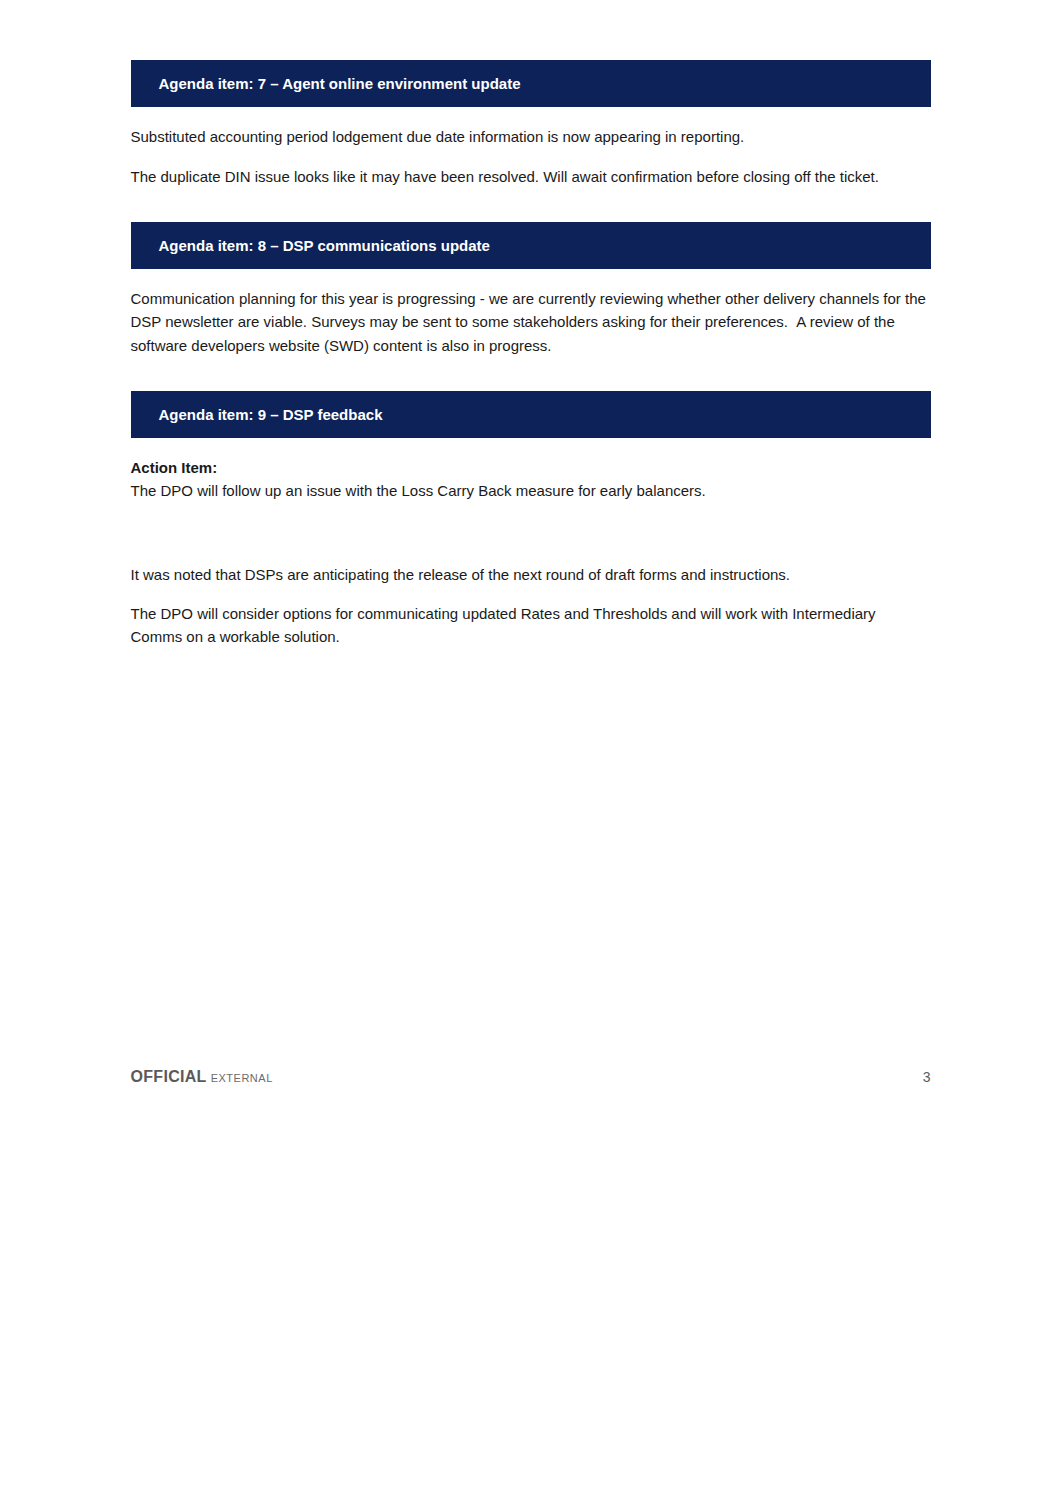Agenda item: 7 – Agent online environment update
Substituted accounting period lodgement due date information is now appearing in reporting.
The duplicate DIN issue looks like it may have been resolved. Will await confirmation before closing off the ticket.
Agenda item: 8 – DSP communications update
Communication planning for this year is progressing - we are currently reviewing whether other delivery channels for the DSP newsletter are viable. Surveys may be sent to some stakeholders asking for their preferences. A review of the software developers website (SWD) content is also in progress.
Agenda item: 9 – DSP feedback
Action Item:
The DPO will follow up an issue with the Loss Carry Back measure for early balancers.
It was noted that DSPs are anticipating the release of the next round of draft forms and instructions.
The DPO will consider options for communicating updated Rates and Thresholds and will work with Intermediary Comms on a workable solution.
OFFICIAL EXTERNAL
3